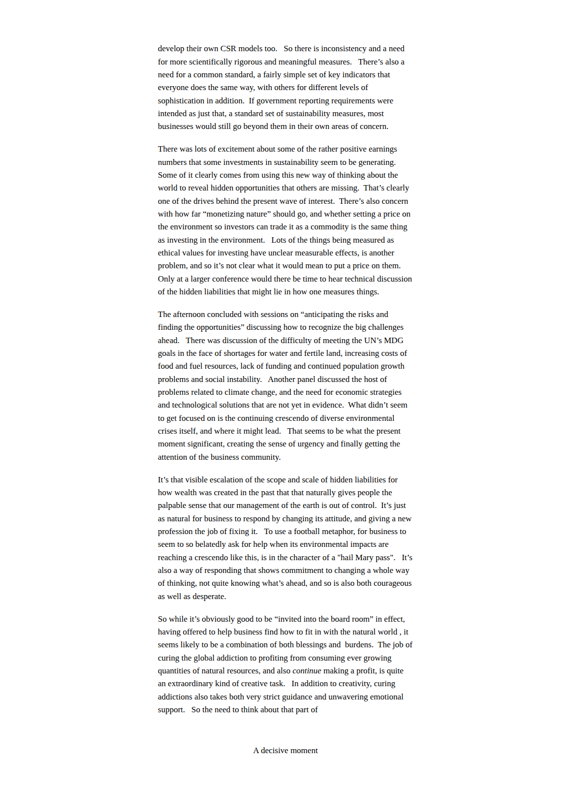develop their own CSR models too. So there is inconsistency and a need for more scientifically rigorous and meaningful measures. There’s also a need for a common standard, a fairly simple set of key indicators that everyone does the same way, with others for different levels of sophistication in addition. If government reporting requirements were intended as just that, a standard set of sustainability measures, most businesses would still go beyond them in their own areas of concern.
There was lots of excitement about some of the rather positive earnings numbers that some investments in sustainability seem to be generating. Some of it clearly comes from using this new way of thinking about the world to reveal hidden opportunities that others are missing. That’s clearly one of the drives behind the present wave of interest. There’s also concern with how far “monetizing nature” should go, and whether setting a price on the environment so investors can trade it as a commodity is the same thing as investing in the environment. Lots of the things being measured as ethical values for investing have unclear measurable effects, is another problem, and so it’s not clear what it would mean to put a price on them. Only at a larger conference would there be time to hear technical discussion of the hidden liabilities that might lie in how one measures things.
The afternoon concluded with sessions on “anticipating the risks and finding the opportunities” discussing how to recognize the big challenges ahead. There was discussion of the difficulty of meeting the UN’s MDG goals in the face of shortages for water and fertile land, increasing costs of food and fuel resources, lack of funding and continued population growth problems and social instability. Another panel discussed the host of problems related to climate change, and the need for economic strategies and technological solutions that are not yet in evidence. What didn’t seem to get focused on is the continuing crescendo of diverse environmental crises itself, and where it might lead. That seems to be what the present moment significant, creating the sense of urgency and finally getting the attention of the business community.
It’s that visible escalation of the scope and scale of hidden liabilities for how wealth was created in the past that that naturally gives people the palpable sense that our management of the earth is out of control. It’s just as natural for business to respond by changing its attitude, and giving a new profession the job of fixing it. To use a football metaphor, for business to seem to so belatedly ask for help when its environmental impacts are reaching a crescendo like this, is in the character of a "hail Mary pass". It’s also a way of responding that shows commitment to changing a whole way of thinking, not quite knowing what’s ahead, and so is also both courageous as well as desperate.
So while it’s obviously good to be “invited into the board room” in effect, having offered to help business find how to fit in with the natural world , it seems likely to be a combination of both blessings and burdens. The job of curing the global addiction to profiting from consuming ever growing quantities of natural resources, and also continue making a profit, is quite an extraordinary kind of creative task. In addition to creativity, curing addictions also takes both very strict guidance and unwavering emotional support. So the need to think about that part of
A decisive moment